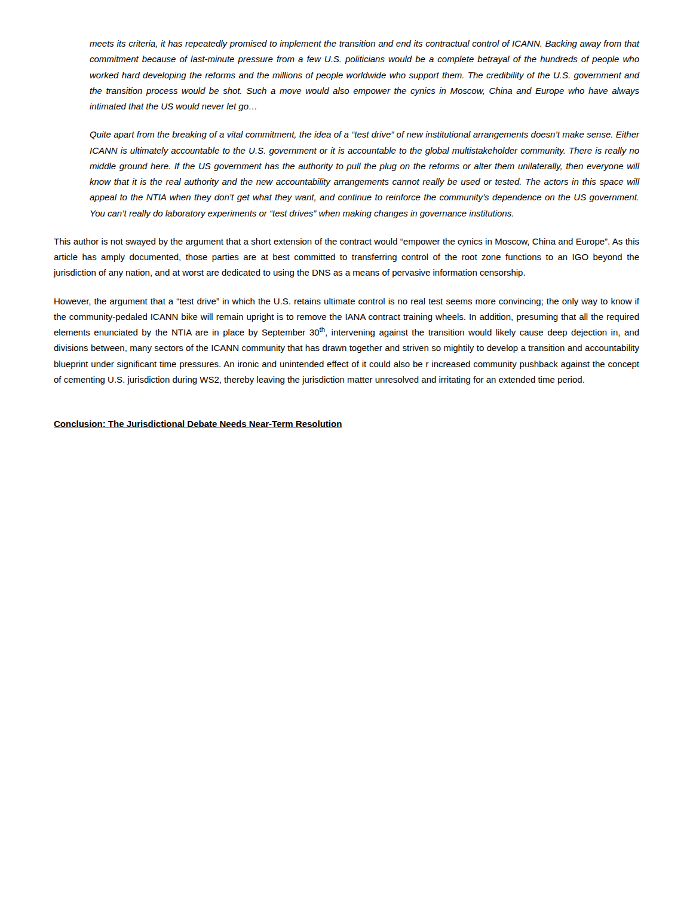meets its criteria, it has repeatedly promised to implement the transition and end its contractual control of ICANN. Backing away from that commitment because of last-minute pressure from a few U.S. politicians would be a complete betrayal of the hundreds of people who worked hard developing the reforms and the millions of people worldwide who support them. The credibility of the U.S. government and the transition process would be shot. Such a move would also empower the cynics in Moscow, China and Europe who have always intimated that the US would never let go…
Quite apart from the breaking of a vital commitment, the idea of a “test drive” of new institutional arrangements doesn’t make sense. Either ICANN is ultimately accountable to the U.S. government or it is accountable to the global multistakeholder community. There is really no middle ground here. If the US government has the authority to pull the plug on the reforms or alter them unilaterally, then everyone will know that it is the real authority and the new accountability arrangements cannot really be used or tested. The actors in this space will appeal to the NTIA when they don’t get what they want, and continue to reinforce the community’s dependence on the US government. You can’t really do laboratory experiments or “test drives” when making changes in governance institutions.
This author is not swayed by the argument that a short extension of the contract would “empower the cynics in Moscow, China and Europe”. As this article has amply documented, those parties are at best committed to transferring control of the root zone functions to an IGO beyond the jurisdiction of any nation, and at worst are dedicated to using the DNS as a means of pervasive information censorship.
However, the argument that a “test drive” in which the U.S. retains ultimate control is no real test seems more convincing; the only way to know if the community-pedaled ICANN bike will remain upright is to remove the IANA contract training wheels. In addition, presuming that all the required elements enunciated by the NTIA are in place by September 30th, intervening against the transition would likely cause deep dejection in, and divisions between, many sectors of the ICANN community that has drawn together and striven so mightily to develop a transition and accountability blueprint under significant time pressures. An ironic and unintended effect of it could also be r increased community pushback against the concept of cementing U.S. jurisdiction during WS2, thereby leaving the jurisdiction matter unresolved and irritating for an extended time period.
Conclusion: The Jurisdictional Debate Needs Near-Term Resolution